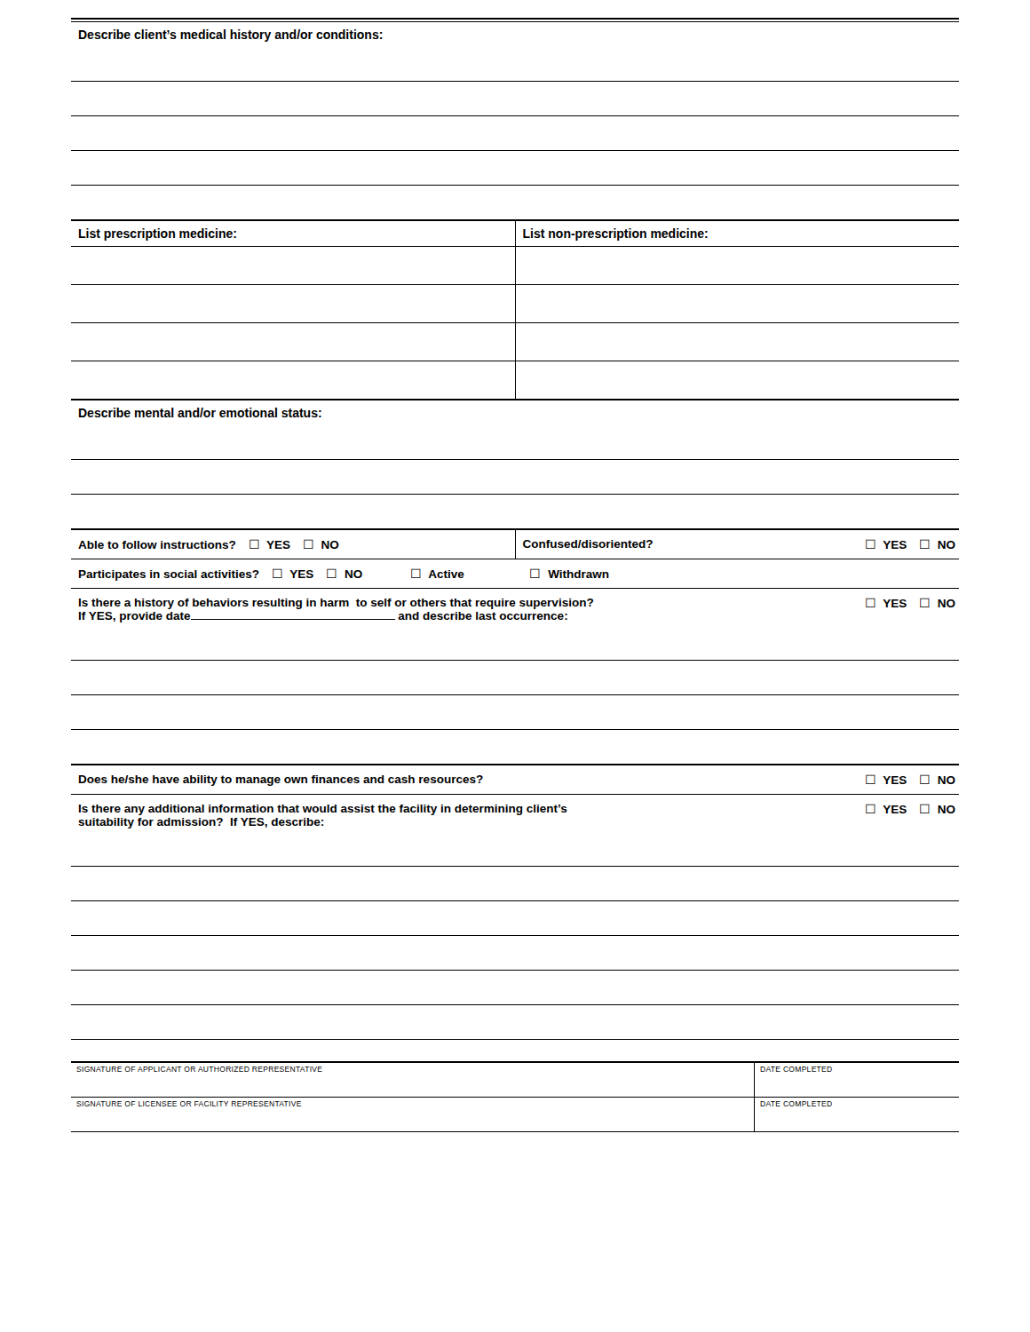Describe client’s medical history and/or conditions:
| List prescription medicine: | List non-prescription medicine: |
Describe mental and/or emotional status:
| Able to follow instructions? ☐ YES ☐ NO | Confused/disoriented? ☐ YES ☐ NO |
| Participates in social activities? ☐ YES ☐ NO ☐ Active ☐ Withdrawn |
Is there a history of behaviors resulting in harm to self or others that require supervision? ☐ YES ☐ NO
If YES, provide date and describe last occurrence:
| Does he/she have ability to manage own finances and cash resources? ☐ YES ☐ NO |
Is there any additional information that would assist the facility in determining client’s ☐ YES ☐ NO
suitability for admission? If YES, describe:
| SIGNATURE OF APPLICANT OR AUTHORIZED REPRESENTATIVE | DATE COMPLETED |
| SIGNATURE OF LICENSEE OR FACILITY REPRESENTATIVE | DATE COMPLETED |